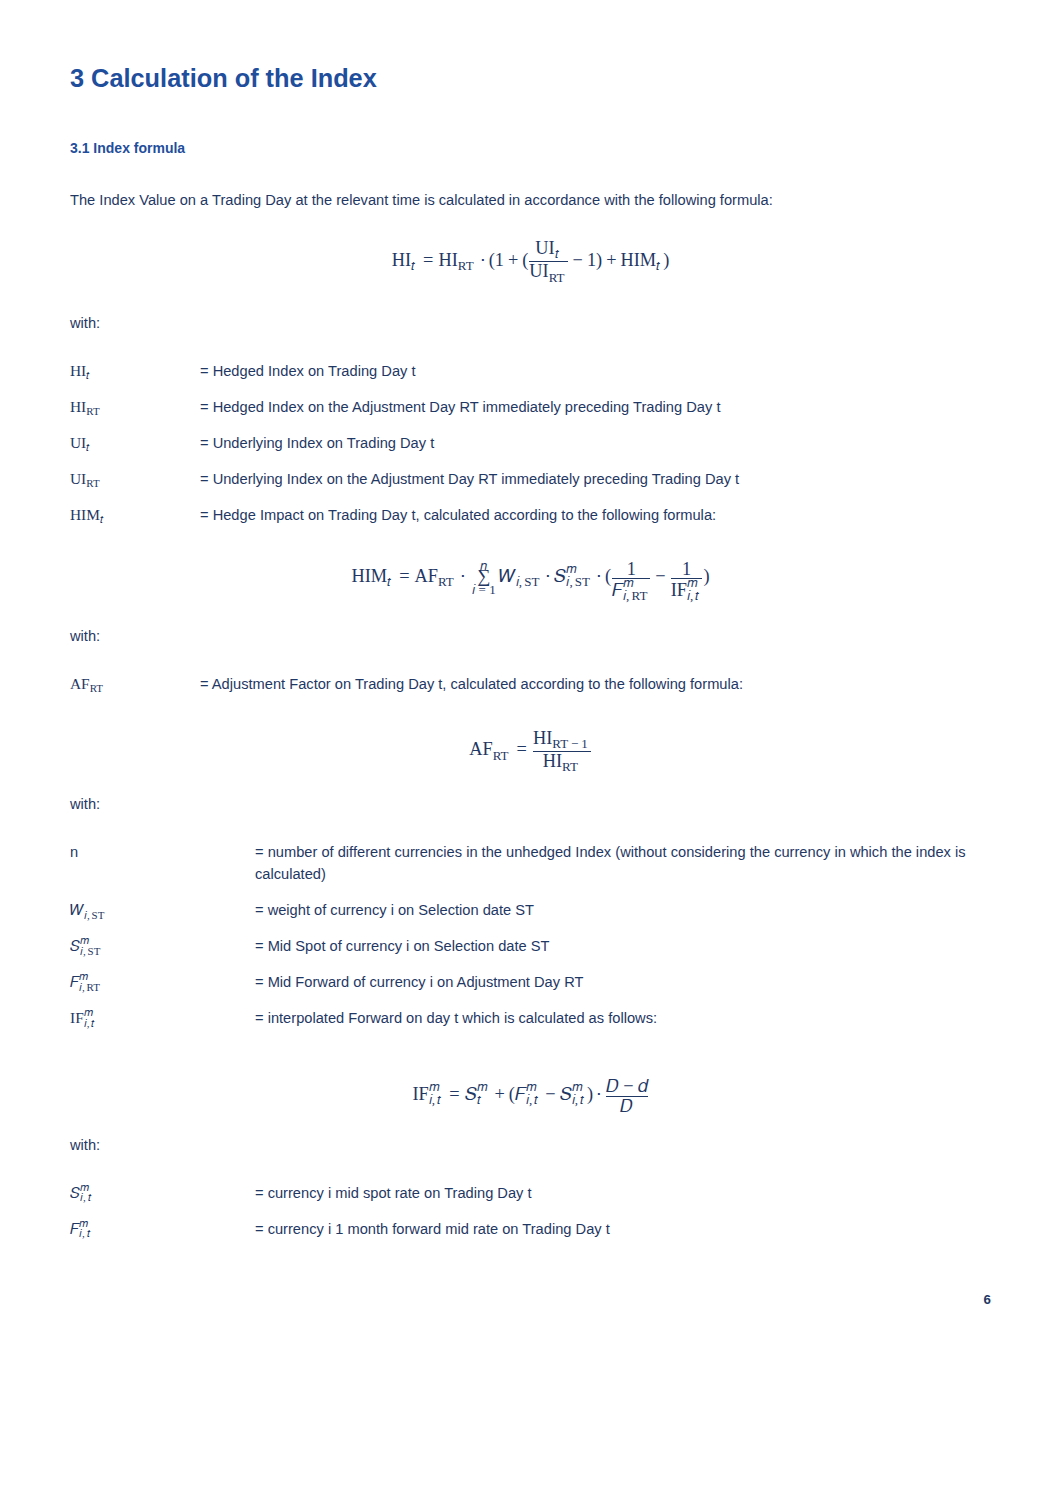3 Calculation of the Index
3.1 Index formula
The Index Value on a Trading Day at the relevant time is calculated in accordance with the following formula:
HIt = HIRT ⋅ ( 1 + ( UIt UIRT − 1 ) + HIMt )
with:
| HI t | = Hedged Index on Trading Day t |
| HI RT | = Hedged Index on the Adjustment Day RT immediately preceding Trading Day t |
| UI t | = Underlying Index on Trading Day t |
| UI RT | = Underlying Index on the Adjustment Day RT immediately preceding Trading Day t |
| HIM t | = Hedge Impact on Trading Day t, calculated according to the following formula: |
HIMt = AFRT ⋅ ∑ i=1 n Wi,ST ⋅ Si,STm ⋅ ( 1 Fi,RTm − 1 IFi,tm )
with:
| AF RT | = Adjustment Factor on Trading Day t, calculated according to the following formula: |
AFRT = HIRT−1 HIRT
with:
| n | = number of different currencies in the unhedged Index (without considering the currency in which the index is calculated) |
| W i , ST | = weight of currency i on Selection date ST |
| S i , ST m | = Mid Spot of currency i on Selection date ST |
| F i , RT m | = Mid Forward of currency i on Adjustment Day RT |
| IF i , t m | = interpolated Forward on day t which is calculated as follows: |
IFi,tm = Stm + ( Fi,tm − Si,tm ) ⋅ D−d D
with:
| S i , t m | = currency i mid spot rate on Trading Day t |
| F i , t m | = currency i 1 month forward mid rate on Trading Day t |
6